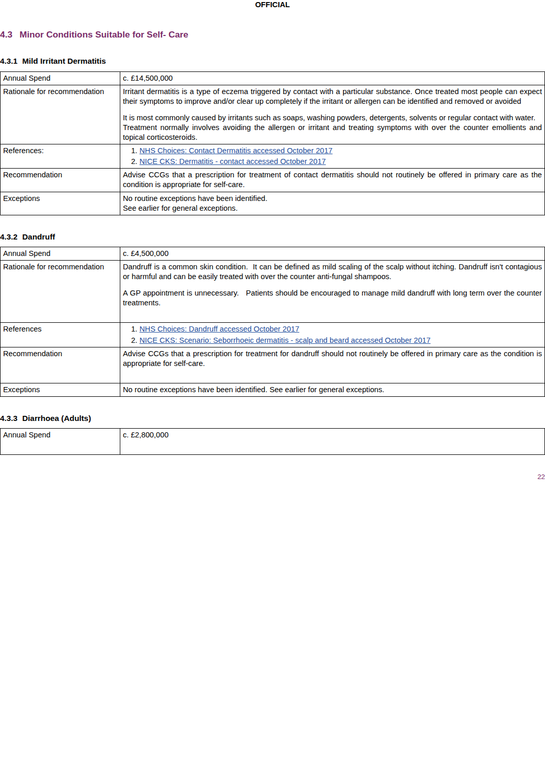OFFICIAL
4.3 Minor Conditions Suitable for Self- Care
4.3.1 Mild Irritant Dermatitis
| Annual Spend | c. £14,500,000 |
| Rationale for recommendation | Irritant dermatitis is a type of eczema triggered by contact with a particular substance. Once treated most people can expect their symptoms to improve and/or clear up completely if the irritant or allergen can be identified and removed or avoided It is most commonly caused by irritants such as soaps, washing powders, detergents, solvents or regular contact with water. Treatment normally involves avoiding the allergen or irritant and treating symptoms with over the counter emollients and topical corticosteroids. |
| References: | NHS Choices: Contact Dermatitis accessed October 2017 NICE CKS: Dermatitis - contact accessed October 2017 |
| Recommendation | Advise CCGs that a prescription for treatment of contact dermatitis should not routinely be offered in primary care as the condition is appropriate for self-care. |
| Exceptions | No routine exceptions have been identified. See earlier for general exceptions. |
4.3.2 Dandruff
| Annual Spend | c. £4,500,000 |
| Rationale for recommendation | Dandruff is a common skin condition. It can be defined as mild scaling of the scalp without itching. Dandruff isn't contagious or harmful and can be easily treated with over the counter anti-fungal shampoos. A GP appointment is unnecessary. Patients should be encouraged to manage mild dandruff with long term over the counter treatments. |
| References | NHS Choices: Dandruff accessed October 2017 NICE CKS: Scenario: Seborrhoeic dermatitis - scalp and beard accessed October 2017 |
| Recommendation | Advise CCGs that a prescription for treatment for dandruff should not routinely be offered in primary care as the condition is appropriate for self-care. |
| Exceptions | No routine exceptions have been identified. See earlier for general exceptions. |
4.3.3 Diarrhoea (Adults)
| Annual Spend | c. £2,800,000 |
22